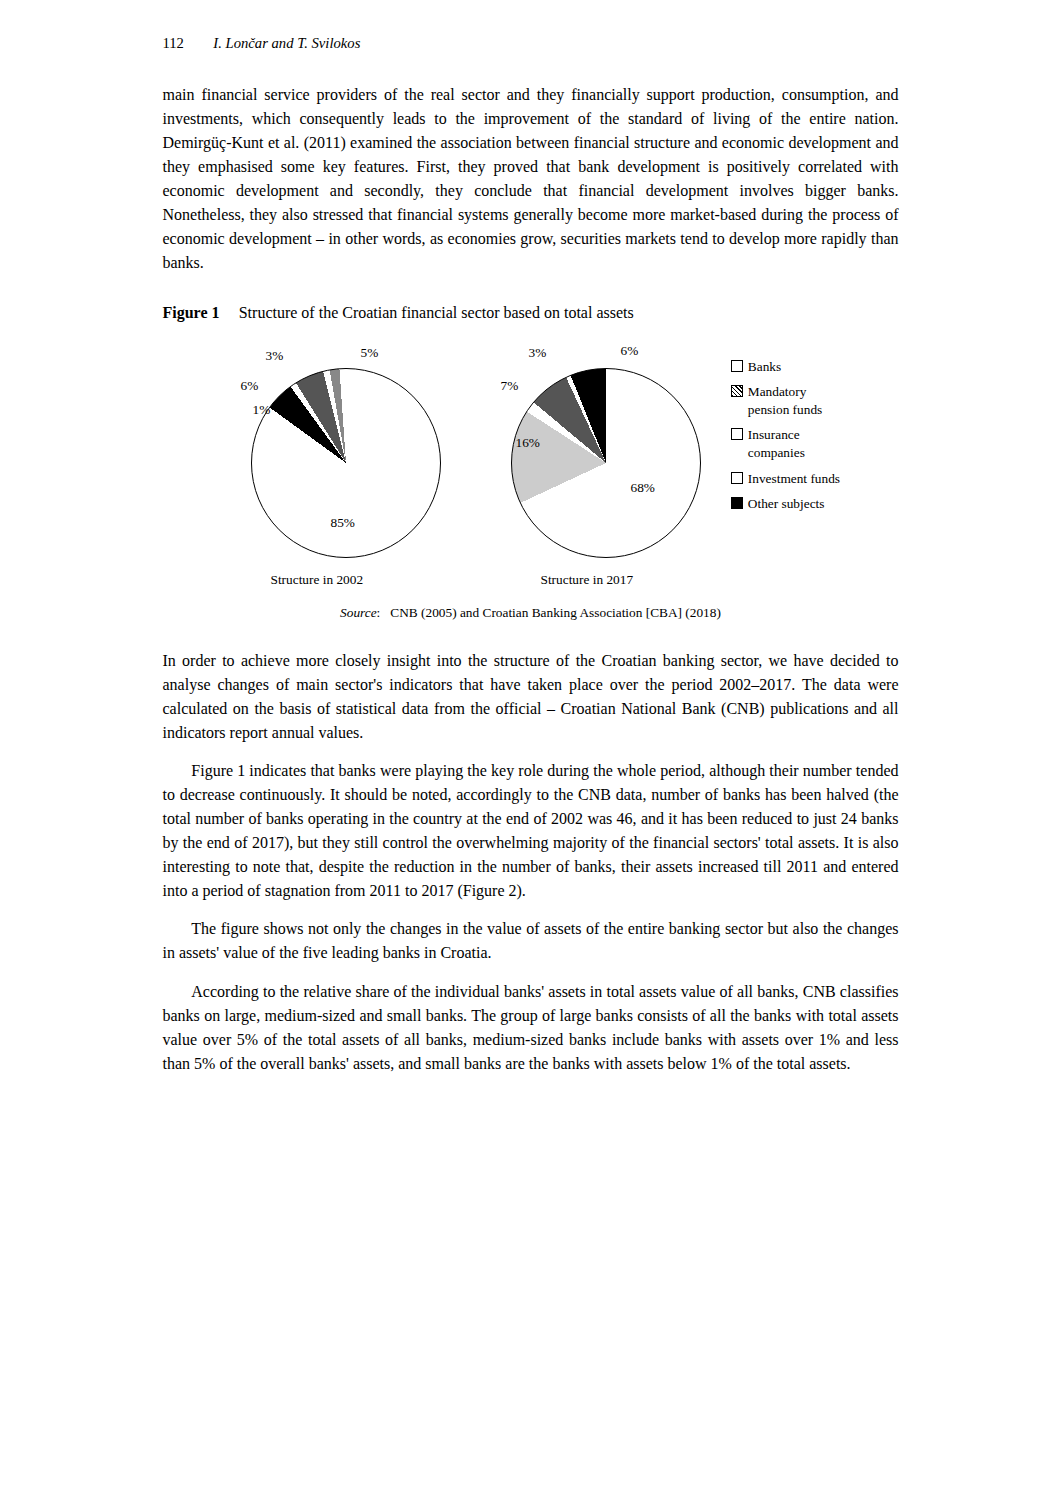112 I. Lončar and T. Svilokos
main financial service providers of the real sector and they financially support production, consumption, and investments, which consequently leads to the improvement of the standard of living of the entire nation. Demirgüç-Kunt et al. (2011) examined the association between financial structure and economic development and they emphasised some key features. First, they proved that bank development is positively correlated with economic development and secondly, they conclude that financial development involves bigger banks. Nonetheless, they also stressed that financial systems generally become more market-based during the process of economic development – in other words, as economies grow, securities markets tend to develop more rapidly than banks.
Figure 1 Structure of the Croatian financial sector based on total assets
3% 5% 6% 1% 85% 3% 6% 7% 16% 68%
Banks
Mandatory pension funds
Insurance companies
Investment funds
Other subjects
Structure in 2002 Structure in 2017
Source: CNB (2005) and Croatian Banking Association [CBA] (2018)
In order to achieve more closely insight into the structure of the Croatian banking sector, we have decided to analyse changes of main sector's indicators that have taken place over the period 2002–2017. The data were calculated on the basis of statistical data from the official – Croatian National Bank (CNB) publications and all indicators report annual values.
Figure 1 indicates that banks were playing the key role during the whole period, although their number tended to decrease continuously. It should be noted, accordingly to the CNB data, number of banks has been halved (the total number of banks operating in the country at the end of 2002 was 46, and it has been reduced to just 24 banks by the end of 2017), but they still control the overwhelming majority of the financial sectors' total assets. It is also interesting to note that, despite the reduction in the number of banks, their assets increased till 2011 and entered into a period of stagnation from 2011 to 2017 (Figure 2).
The figure shows not only the changes in the value of assets of the entire banking sector but also the changes in assets' value of the five leading banks in Croatia.
According to the relative share of the individual banks' assets in total assets value of all banks, CNB classifies banks on large, medium-sized and small banks. The group of large banks consists of all the banks with total assets value over 5% of the total assets of all banks, medium-sized banks include banks with assets over 1% and less than 5% of the overall banks' assets, and small banks are the banks with assets below 1% of the total assets.